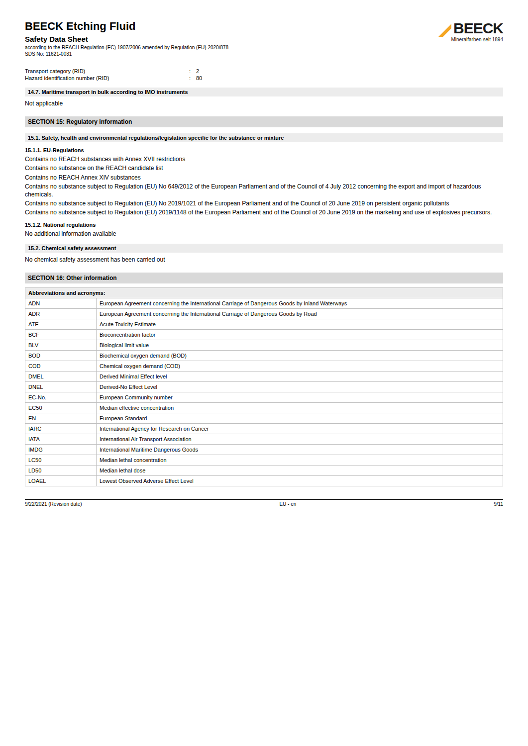BEECK Etching Fluid
Safety Data Sheet
according to the REACH Regulation (EC) 1907/2006 amended by Regulation (EU) 2020/878
SDS No: 11621-0031
BEECK
Mineralfarben seit 1894
| Transport category (RID) | : | 2 |
| Hazard identification number (RID) | : | 80 |
14.7. Maritime transport in bulk according to IMO instruments
Not applicable
SECTION 15: Regulatory information
15.1. Safety, health and environmental regulations/legislation specific for the substance or mixture
15.1.1. EU-Regulations
Contains no REACH substances with Annex XVII restrictions
Contains no substance on the REACH candidate list
Contains no REACH Annex XIV substances
Contains no substance subject to Regulation (EU) No 649/2012 of the European Parliament and of the Council of 4 July 2012 concerning the export and import of hazardous chemicals.
Contains no substance subject to Regulation (EU) No 2019/1021 of the European Parliament and of the Council of 20 June 2019 on persistent organic pollutants
Contains no substance subject to Regulation (EU) 2019/1148 of the European Parliament and of the Council of 20 June 2019 on the marketing and use of explosives precursors.
15.1.2. National regulations
No additional information available
15.2. Chemical safety assessment
No chemical safety assessment has been carried out
SECTION 16: Other information
| Abbreviations and acronyms: |
| --- |
| ADN | European Agreement concerning the International Carriage of Dangerous Goods by Inland Waterways |
| ADR | European Agreement concerning the International Carriage of Dangerous Goods by Road |
| ATE | Acute Toxicity Estimate |
| BCF | Bioconcentration factor |
| BLV | Biological limit value |
| BOD | Biochemical oxygen demand (BOD) |
| COD | Chemical oxygen demand (COD) |
| DMEL | Derived Minimal Effect level |
| DNEL | Derived-No Effect Level |
| EC-No. | European Community number |
| EC50 | Median effective concentration |
| EN | European Standard |
| IARC | International Agency for Research on Cancer |
| IATA | International Air Transport Association |
| IMDG | International Maritime Dangerous Goods |
| LC50 | Median lethal concentration |
| LD50 | Median lethal dose |
| LOAEL | Lowest Observed Adverse Effect Level |
9/22/2021 (Revision date) EU - en 9/11